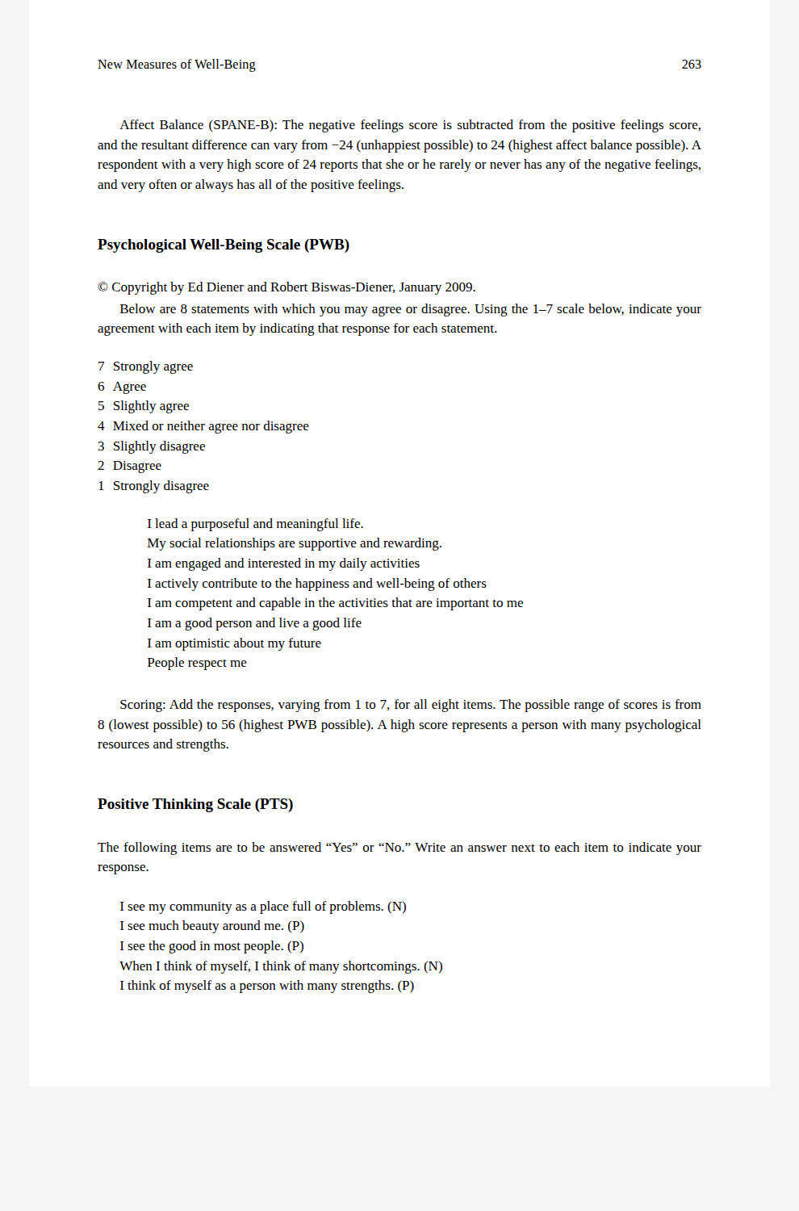New Measures of Well-Being 263
Affect Balance (SPANE-B): The negative feelings score is subtracted from the positive feelings score, and the resultant difference can vary from −24 (unhappiest possible) to 24 (highest affect balance possible). A respondent with a very high score of 24 reports that she or he rarely or never has any of the negative feelings, and very often or always has all of the positive feelings.
Psychological Well-Being Scale (PWB)
© Copyright by Ed Diener and Robert Biswas-Diener, January 2009.
Below are 8 statements with which you may agree or disagree. Using the 1–7 scale below, indicate your agreement with each item by indicating that response for each statement.
7 Strongly agree
6 Agree
5 Slightly agree
4 Mixed or neither agree nor disagree
3 Slightly disagree
2 Disagree
1 Strongly disagree
I lead a purposeful and meaningful life.
My social relationships are supportive and rewarding.
I am engaged and interested in my daily activities
I actively contribute to the happiness and well-being of others
I am competent and capable in the activities that are important to me
I am a good person and live a good life
I am optimistic about my future
People respect me
Scoring: Add the responses, varying from 1 to 7, for all eight items. The possible range of scores is from 8 (lowest possible) to 56 (highest PWB possible). A high score represents a person with many psychological resources and strengths.
Positive Thinking Scale (PTS)
The following items are to be answered “Yes” or “No.” Write an answer next to each item to indicate your response.
I see my community as a place full of problems. (N)
I see much beauty around me. (P)
I see the good in most people. (P)
When I think of myself, I think of many shortcomings. (N)
I think of myself as a person with many strengths. (P)